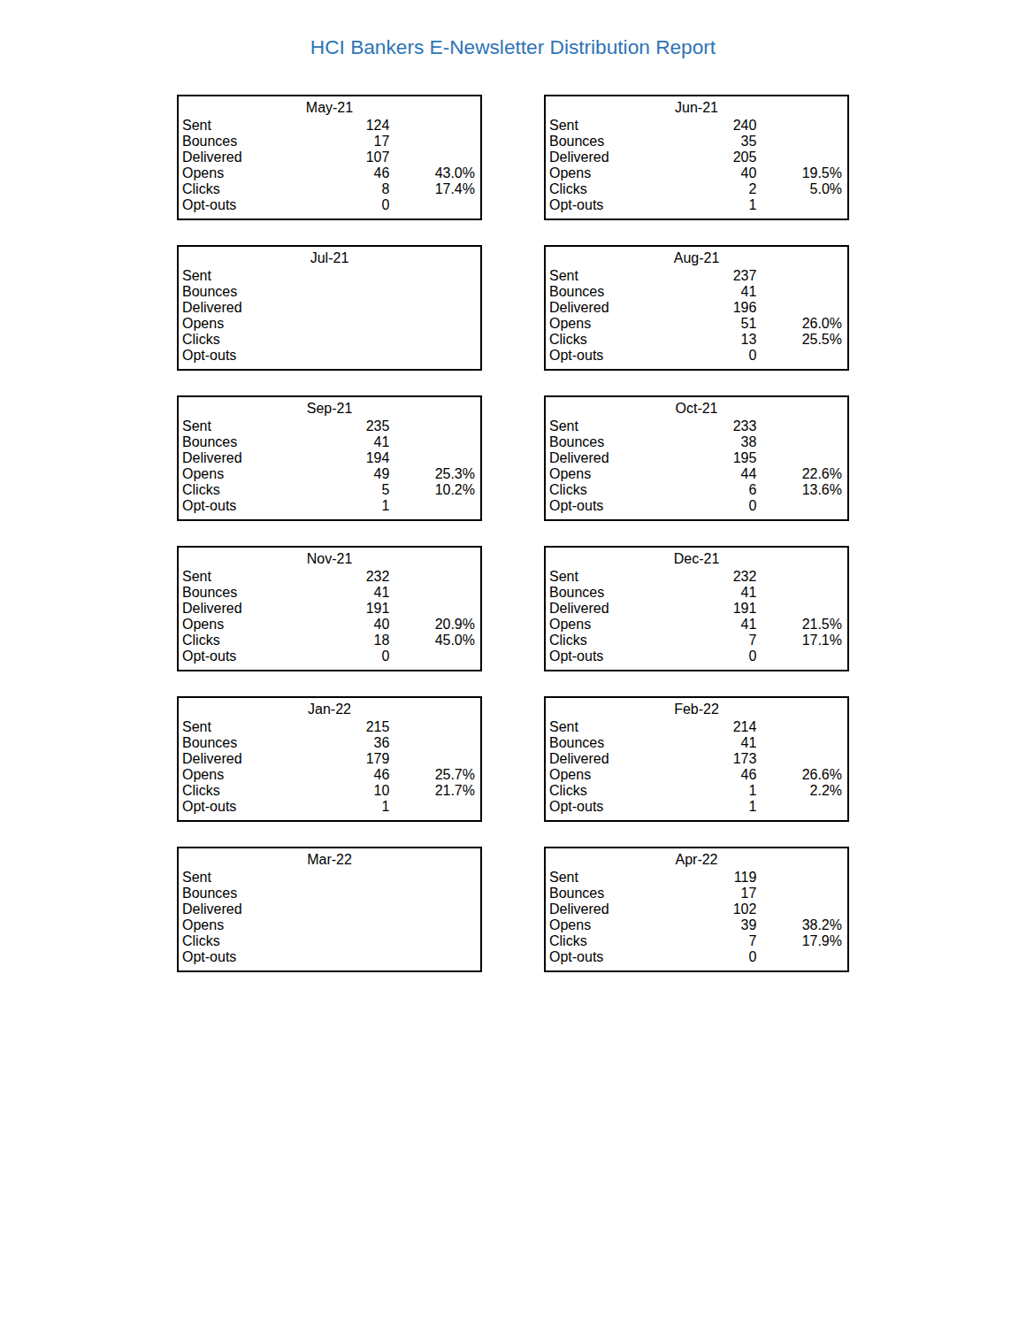HCI Bankers E-Newsletter Distribution Report
May-21
| Sent | 124 | |
| Bounces | 17 | |
| Delivered | 107 | |
| Opens | 46 | 43.0% |
| Clicks | 8 | 17.4% |
| Opt-outs | 0 | |
Jun-21
| Sent | 240 | |
| Bounces | 35 | |
| Delivered | 205 | |
| Opens | 40 | 19.5% |
| Clicks | 2 | 5.0% |
| Opt-outs | 1 | |
Jul-21
| Sent | | |
| Bounces | | |
| Delivered | | |
| Opens | | |
| Clicks | | |
| Opt-outs | | |
Aug-21
| Sent | 237 | |
| Bounces | 41 | |
| Delivered | 196 | |
| Opens | 51 | 26.0% |
| Clicks | 13 | 25.5% |
| Opt-outs | 0 | |
Sep-21
| Sent | 235 | |
| Bounces | 41 | |
| Delivered | 194 | |
| Opens | 49 | 25.3% |
| Clicks | 5 | 10.2% |
| Opt-outs | 1 | |
Oct-21
| Sent | 233 | |
| Bounces | 38 | |
| Delivered | 195 | |
| Opens | 44 | 22.6% |
| Clicks | 6 | 13.6% |
| Opt-outs | 0 | |
Nov-21
| Sent | 232 | |
| Bounces | 41 | |
| Delivered | 191 | |
| Opens | 40 | 20.9% |
| Clicks | 18 | 45.0% |
| Opt-outs | 0 | |
Dec-21
| Sent | 232 | |
| Bounces | 41 | |
| Delivered | 191 | |
| Opens | 41 | 21.5% |
| Clicks | 7 | 17.1% |
| Opt-outs | 0 | |
Jan-22
| Sent | 215 | |
| Bounces | 36 | |
| Delivered | 179 | |
| Opens | 46 | 25.7% |
| Clicks | 10 | 21.7% |
| Opt-outs | 1 | |
Feb-22
| Sent | 214 | |
| Bounces | 41 | |
| Delivered | 173 | |
| Opens | 46 | 26.6% |
| Clicks | 1 | 2.2% |
| Opt-outs | 1 | |
Mar-22
| Sent | | |
| Bounces | | |
| Delivered | | |
| Opens | | |
| Clicks | | |
| Opt-outs | | |
Apr-22
| Sent | 119 | |
| Bounces | 17 | |
| Delivered | 102 | |
| Opens | 39 | 38.2% |
| Clicks | 7 | 17.9% |
| Opt-outs | 0 | |